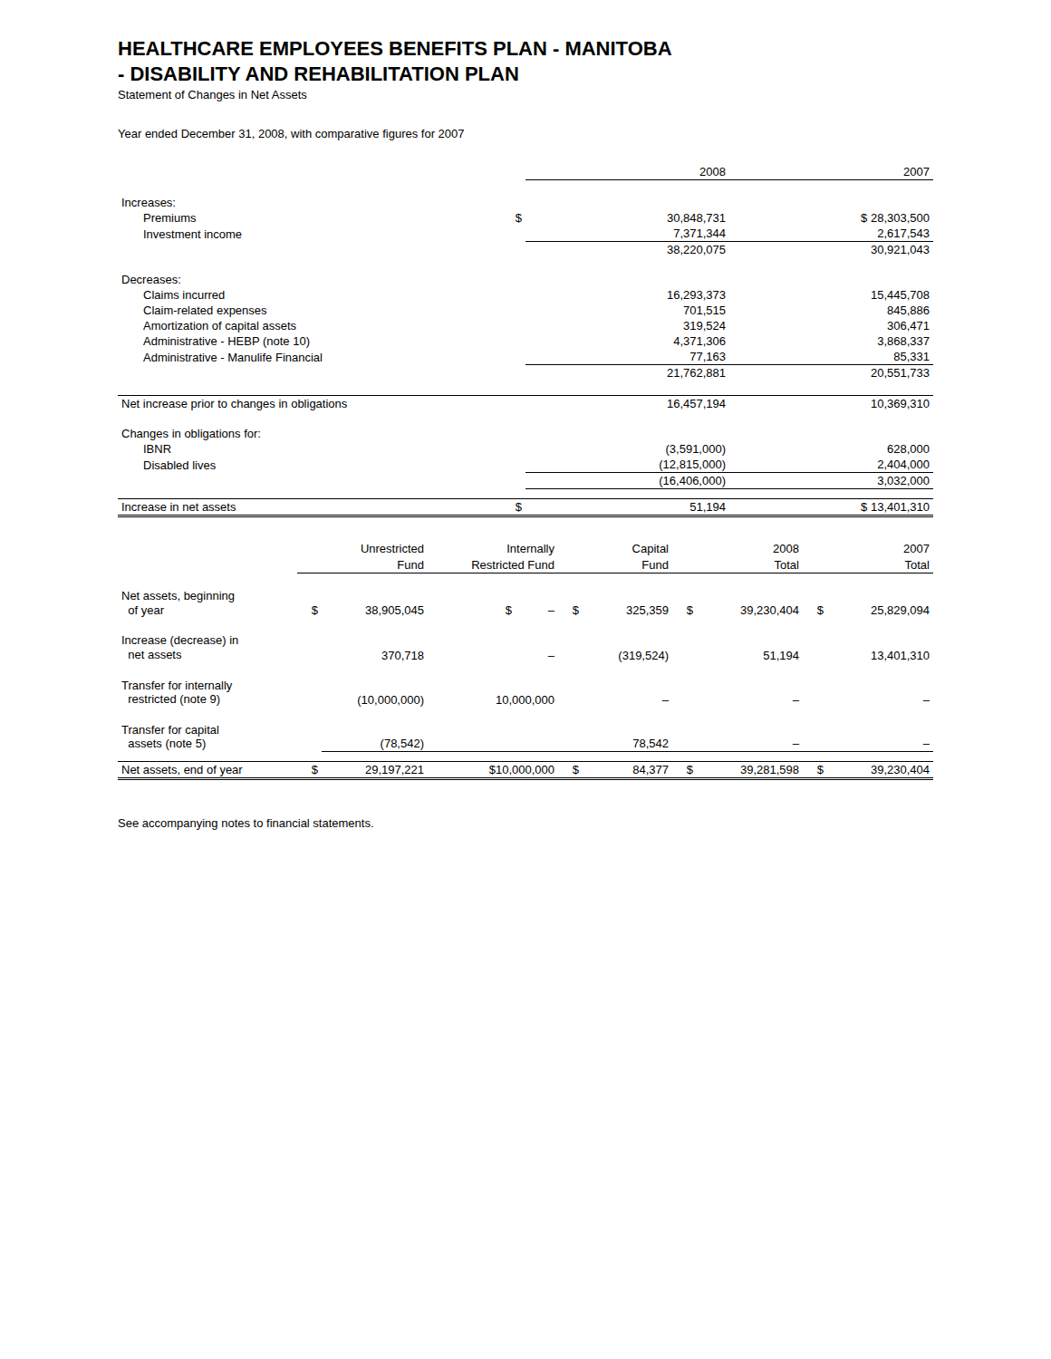HEALTHCARE EMPLOYEES BENEFITS PLAN - MANITOBA
- DISABILITY AND REHABILITATION PLAN
Statement of Changes in Net Assets
Year ended December 31, 2008, with comparative figures for 2007
| | | 2008 | 2007 |
| Increases: | | | |
| Premiums | $ | 30,848,731 | $ 28,303,500 |
| Investment income | | 7,371,344 | 2,617,543 |
| | | 38,220,075 | 30,921,043 |
| Decreases: | | | |
| Claims incurred | | 16,293,373 | 15,445,708 |
| Claim-related expenses | | 701,515 | 845,886 |
| Amortization of capital assets | | 319,524 | 306,471 |
| Administrative - HEBP (note 10) | | 4,371,306 | 3,868,337 |
| Administrative - Manulife Financial | | 77,163 | 85,331 |
| | | 21,762,881 | 20,551,733 |
| Net increase prior to changes in obligations | | 16,457,194 | 10,369,310 |
| Changes in obligations for: | | | |
| IBNR | | (3,591,000) | 628,000 |
| Disabled lives | | (12,815,000) | 2,404,000 |
| | | (16,406,000) | 3,032,000 |
| Increase in net assets | $ | 51,194 | $ 13,401,310 |
| | Unrestricted | Internally | Capital | 2008 | 2007 |
| | Fund | Restricted Fund | Fund | Total | Total |
| Net assets, beginning of year | $ | 38,905,045 | $ – | $ | 325,359 | $ | 39,230,404 | $ | 25,829,094 |
| Increase (decrease) in net assets | | 370,718 | – | | (319,524) | | 51,194 | | 13,401,310 |
| Transfer for internally restricted (note 9) | | (10,000,000) | 10,000,000 | | – | | – | | – |
| Transfer for capital assets (note 5) | | (78,542) | | | 78,542 | | – | | – |
| Net assets, end of year | $ | 29,197,221 | $10,000,000 | $ | 84,377 | $ | 39,281,598 | $ | 39,230,404 |
See accompanying notes to financial statements.